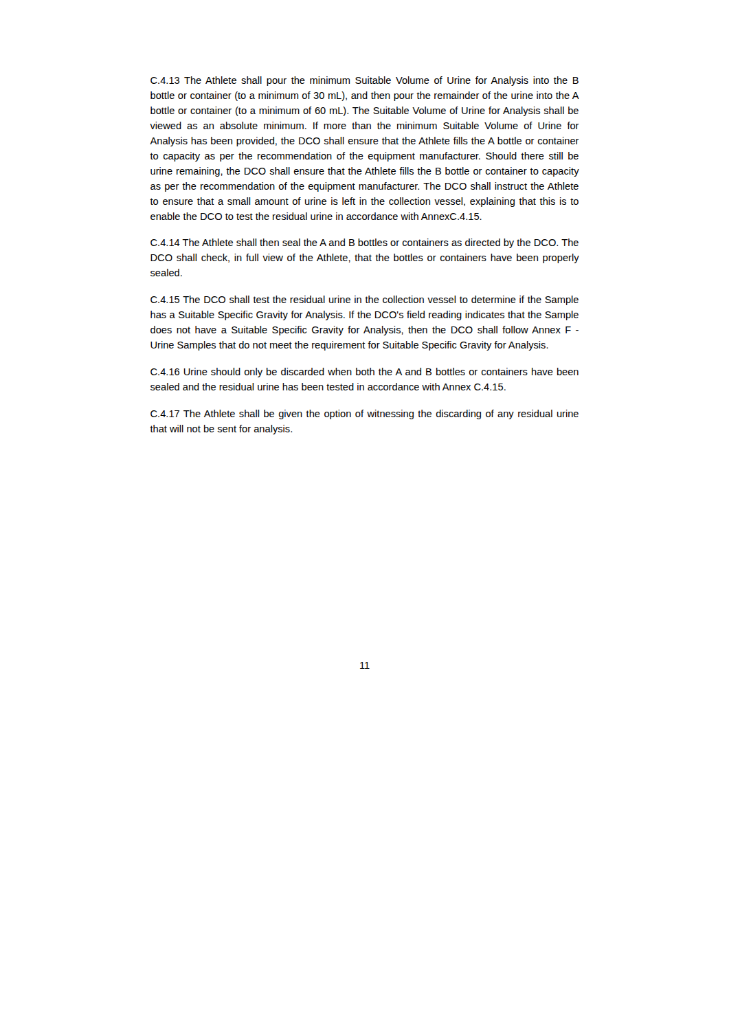C.4.13 The Athlete shall pour the minimum Suitable Volume of Urine for Analysis into the B bottle or container (to a minimum of 30 mL), and then pour the remainder of the urine into the A bottle or container (to a minimum of 60 mL). The Suitable Volume of Urine for Analysis shall be viewed as an absolute minimum. If more than the minimum Suitable Volume of Urine for Analysis has been provided, the DCO shall ensure that the Athlete fills the A bottle or container to capacity as per the recommendation of the equipment manufacturer. Should there still be urine remaining, the DCO shall ensure that the Athlete fills the B bottle or container to capacity as per the recommendation of the equipment manufacturer. The DCO shall instruct the Athlete to ensure that a small amount of urine is left in the collection vessel, explaining that this is to enable the DCO to test the residual urine in accordance with AnnexC.4.15.
C.4.14 The Athlete shall then seal the A and B bottles or containers as directed by the DCO. The DCO shall check, in full view of the Athlete, that the bottles or containers have been properly sealed.
C.4.15 The DCO shall test the residual urine in the collection vessel to determine if the Sample has a Suitable Specific Gravity for Analysis. If the DCO's field reading indicates that the Sample does not have a Suitable Specific Gravity for Analysis, then the DCO shall follow Annex F - Urine Samples that do not meet the requirement for Suitable Specific Gravity for Analysis.
C.4.16 Urine should only be discarded when both the A and B bottles or containers have been sealed and the residual urine has been tested in accordance with Annex C.4.15.
C.4.17 The Athlete shall be given the option of witnessing the discarding of any residual urine that will not be sent for analysis.
11